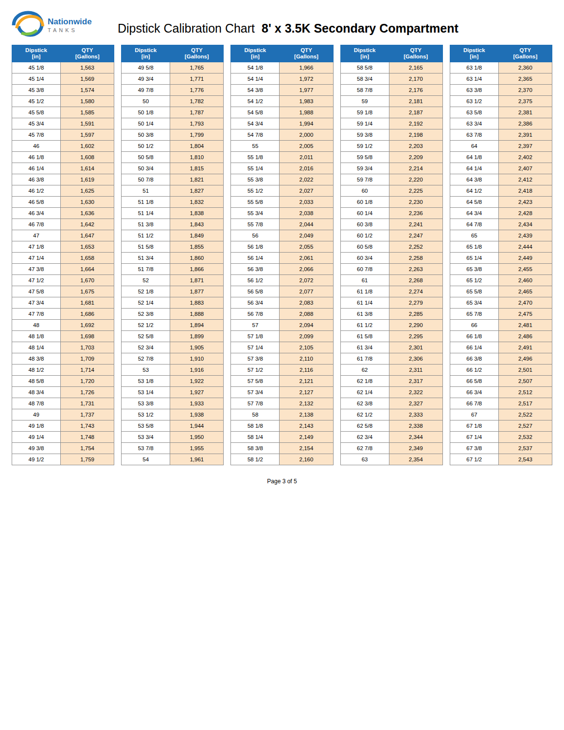Nationwide TANKS
Dipstick Calibration Chart8' x 3.5K Secondary Compartment
| Dipstick [in] | QTY [Gallons] |
| --- | --- |
| 45 1/8 | 1,563 |
| 45 1/4 | 1,569 |
| 45 3/8 | 1,574 |
| 45 1/2 | 1,580 |
| 45 5/8 | 1,585 |
| 45 3/4 | 1,591 |
| 45 7/8 | 1,597 |
| 46 | 1,602 |
| 46 1/8 | 1,608 |
| 46 1/4 | 1,614 |
| 46 3/8 | 1,619 |
| 46 1/2 | 1,625 |
| 46 5/8 | 1,630 |
| 46 3/4 | 1,636 |
| 46 7/8 | 1,642 |
| 47 | 1,647 |
| 47 1/8 | 1,653 |
| 47 1/4 | 1,658 |
| 47 3/8 | 1,664 |
| 47 1/2 | 1,670 |
| 47 5/8 | 1,675 |
| 47 3/4 | 1,681 |
| 47 7/8 | 1,686 |
| 48 | 1,692 |
| 48 1/8 | 1,698 |
| 48 1/4 | 1,703 |
| 48 3/8 | 1,709 |
| 48 1/2 | 1,714 |
| 48 5/8 | 1,720 |
| 48 3/4 | 1,726 |
| 48 7/8 | 1,731 |
| 49 | 1,737 |
| 49 1/8 | 1,743 |
| 49 1/4 | 1,748 |
| 49 3/8 | 1,754 |
| 49 1/2 | 1,759 |
| Dipstick [in] | QTY [Gallons] |
| --- | --- |
| 49 5/8 | 1,765 |
| 49 3/4 | 1,771 |
| 49 7/8 | 1,776 |
| 50 | 1,782 |
| 50 1/8 | 1,787 |
| 50 1/4 | 1,793 |
| 50 3/8 | 1,799 |
| 50 1/2 | 1,804 |
| 50 5/8 | 1,810 |
| 50 3/4 | 1,815 |
| 50 7/8 | 1,821 |
| 51 | 1,827 |
| 51 1/8 | 1,832 |
| 51 1/4 | 1,838 |
| 51 3/8 | 1,843 |
| 51 1/2 | 1,849 |
| 51 5/8 | 1,855 |
| 51 3/4 | 1,860 |
| 51 7/8 | 1,866 |
| 52 | 1,871 |
| 52 1/8 | 1,877 |
| 52 1/4 | 1,883 |
| 52 3/8 | 1,888 |
| 52 1/2 | 1,894 |
| 52 5/8 | 1,899 |
| 52 3/4 | 1,905 |
| 52 7/8 | 1,910 |
| 53 | 1,916 |
| 53 1/8 | 1,922 |
| 53 1/4 | 1,927 |
| 53 3/8 | 1,933 |
| 53 1/2 | 1,938 |
| 53 5/8 | 1,944 |
| 53 3/4 | 1,950 |
| 53 7/8 | 1,955 |
| 54 | 1,961 |
| Dipstick [in] | QTY [Gallons] |
| --- | --- |
| 54 1/8 | 1,966 |
| 54 1/4 | 1,972 |
| 54 3/8 | 1,977 |
| 54 1/2 | 1,983 |
| 54 5/8 | 1,988 |
| 54 3/4 | 1,994 |
| 54 7/8 | 2,000 |
| 55 | 2,005 |
| 55 1/8 | 2,011 |
| 55 1/4 | 2,016 |
| 55 3/8 | 2,022 |
| 55 1/2 | 2,027 |
| 55 5/8 | 2,033 |
| 55 3/4 | 2,038 |
| 55 7/8 | 2,044 |
| 56 | 2,049 |
| 56 1/8 | 2,055 |
| 56 1/4 | 2,061 |
| 56 3/8 | 2,066 |
| 56 1/2 | 2,072 |
| 56 5/8 | 2,077 |
| 56 3/4 | 2,083 |
| 56 7/8 | 2,088 |
| 57 | 2,094 |
| 57 1/8 | 2,099 |
| 57 1/4 | 2,105 |
| 57 3/8 | 2,110 |
| 57 1/2 | 2,116 |
| 57 5/8 | 2,121 |
| 57 3/4 | 2,127 |
| 57 7/8 | 2,132 |
| 58 | 2,138 |
| 58 1/8 | 2,143 |
| 58 1/4 | 2,149 |
| 58 3/8 | 2,154 |
| 58 1/2 | 2,160 |
| Dipstick [in] | QTY [Gallons] |
| --- | --- |
| 58 5/8 | 2,165 |
| 58 3/4 | 2,170 |
| 58 7/8 | 2,176 |
| 59 | 2,181 |
| 59 1/8 | 2,187 |
| 59 1/4 | 2,192 |
| 59 3/8 | 2,198 |
| 59 1/2 | 2,203 |
| 59 5/8 | 2,209 |
| 59 3/4 | 2,214 |
| 59 7/8 | 2,220 |
| 60 | 2,225 |
| 60 1/8 | 2,230 |
| 60 1/4 | 2,236 |
| 60 3/8 | 2,241 |
| 60 1/2 | 2,247 |
| 60 5/8 | 2,252 |
| 60 3/4 | 2,258 |
| 60 7/8 | 2,263 |
| 61 | 2,268 |
| 61 1/8 | 2,274 |
| 61 1/4 | 2,279 |
| 61 3/8 | 2,285 |
| 61 1/2 | 2,290 |
| 61 5/8 | 2,295 |
| 61 3/4 | 2,301 |
| 61 7/8 | 2,306 |
| 62 | 2,311 |
| 62 1/8 | 2,317 |
| 62 1/4 | 2,322 |
| 62 3/8 | 2,327 |
| 62 1/2 | 2,333 |
| 62 5/8 | 2,338 |
| 62 3/4 | 2,344 |
| 62 7/8 | 2,349 |
| 63 | 2,354 |
| Dipstick [in] | QTY [Gallons] |
| --- | --- |
| 63 1/8 | 2,360 |
| 63 1/4 | 2,365 |
| 63 3/8 | 2,370 |
| 63 1/2 | 2,375 |
| 63 5/8 | 2,381 |
| 63 3/4 | 2,386 |
| 63 7/8 | 2,391 |
| 64 | 2,397 |
| 64 1/8 | 2,402 |
| 64 1/4 | 2,407 |
| 64 3/8 | 2,412 |
| 64 1/2 | 2,418 |
| 64 5/8 | 2,423 |
| 64 3/4 | 2,428 |
| 64 7/8 | 2,434 |
| 65 | 2,439 |
| 65 1/8 | 2,444 |
| 65 1/4 | 2,449 |
| 65 3/8 | 2,455 |
| 65 1/2 | 2,460 |
| 65 5/8 | 2,465 |
| 65 3/4 | 2,470 |
| 65 7/8 | 2,475 |
| 66 | 2,481 |
| 66 1/8 | 2,486 |
| 66 1/4 | 2,491 |
| 66 3/8 | 2,496 |
| 66 1/2 | 2,501 |
| 66 5/8 | 2,507 |
| 66 3/4 | 2,512 |
| 66 7/8 | 2,517 |
| 67 | 2,522 |
| 67 1/8 | 2,527 |
| 67 1/4 | 2,532 |
| 67 3/8 | 2,537 |
| 67 1/2 | 2,543 |
Page 3 of 5